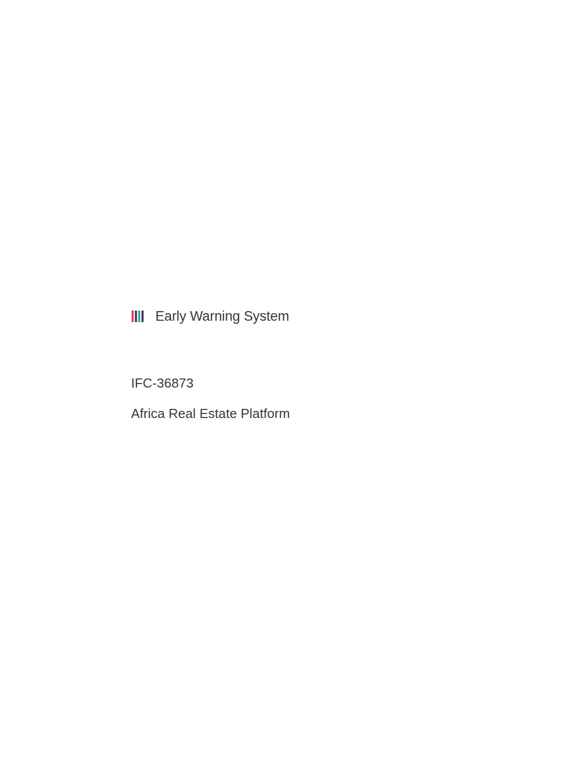Early Warning System
IFC-36873
Africa Real Estate Platform